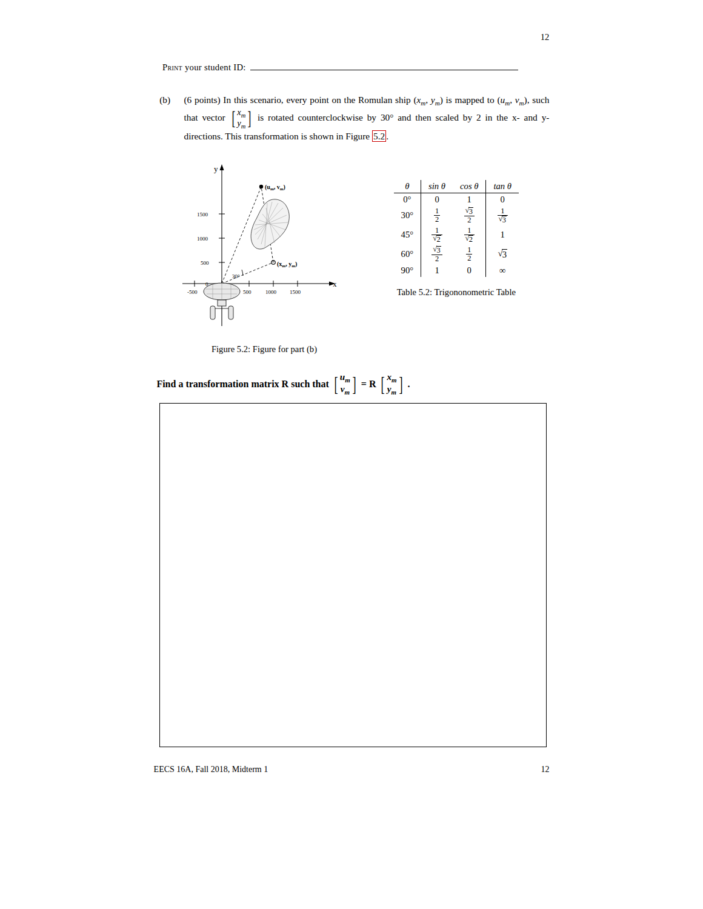12
Print your student ID:
(b)
(6 points) In this scenario, every point on the Romulan ship (xm, ym) is mapped to (um, vm), such that vector [xm ym] is rotated counterclockwise by 30° and then scaled by 2 in the x- and y-directions. This transformation is shown in Figure 5.2.
y x 0 500 1000 1500 -500 0 500 1000 1500 30° (xm, ym) (um, vm)
Figure 5.2: Figure for part (b)
| θ | sin θ | cos θ | tan θ |
| --- | --- | --- | --- |
| 0° | 0 | 1 | 0 |
| 30° | 1 2 | 3 2 | 1 3 |
| 45° | 1 2 | 1 2 | 1 |
| 60° | 3 2 | 1 2 | 3 |
| 90° | 1 | 0 | ∞ |
Table 5.2: Trigononometric Table
Find a transformation matrix R such that [um vm] = R [xm ym] .
EECS 16A, Fall 2018, Midterm 1
12